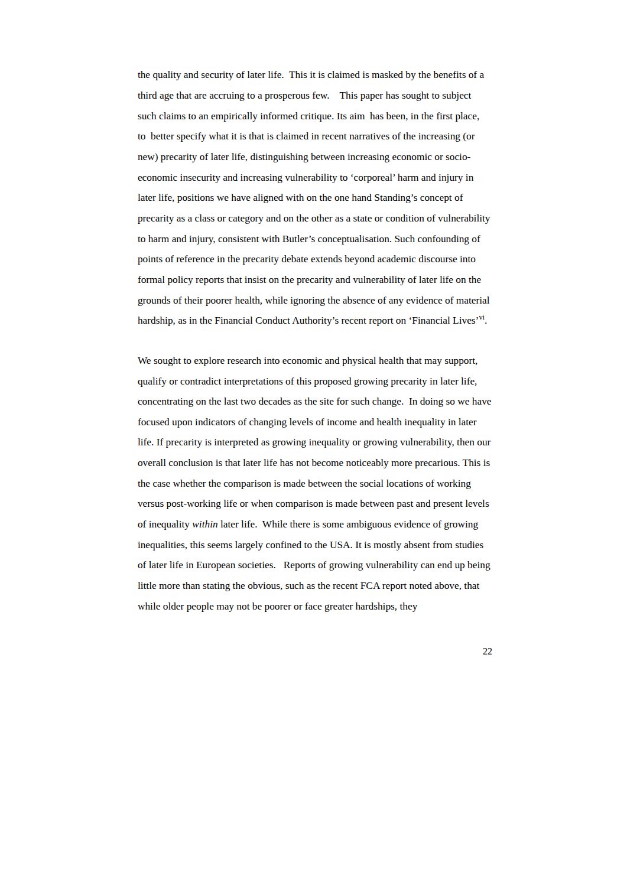the quality and security of later life. This it is claimed is masked by the benefits of a third age that are accruing to a prosperous few. This paper has sought to subject such claims to an empirically informed critique. Its aim has been, in the first place, to better specify what it is that is claimed in recent narratives of the increasing (or new) precarity of later life, distinguishing between increasing economic or socio-economic insecurity and increasing vulnerability to ‘corporeal’ harm and injury in later life, positions we have aligned with on the one hand Standing’s concept of precarity as a class or category and on the other as a state or condition of vulnerability to harm and injury, consistent with Butler’s conceptualisation. Such confounding of points of reference in the precarity debate extends beyond academic discourse into formal policy reports that insist on the precarity and vulnerability of later life on the grounds of their poorer health, while ignoring the absence of any evidence of material hardship, as in the Financial Conduct Authority’s recent report on ‘Financial Lives’vi.
We sought to explore research into economic and physical health that may support, qualify or contradict interpretations of this proposed growing precarity in later life, concentrating on the last two decades as the site for such change. In doing so we have focused upon indicators of changing levels of income and health inequality in later life. If precarity is interpreted as growing inequality or growing vulnerability, then our overall conclusion is that later life has not become noticeably more precarious. This is the case whether the comparison is made between the social locations of working versus post-working life or when comparison is made between past and present levels of inequality within later life. While there is some ambiguous evidence of growing inequalities, this seems largely confined to the USA. It is mostly absent from studies of later life in European societies. Reports of growing vulnerability can end up being little more than stating the obvious, such as the recent FCA report noted above, that while older people may not be poorer or face greater hardships, they
22